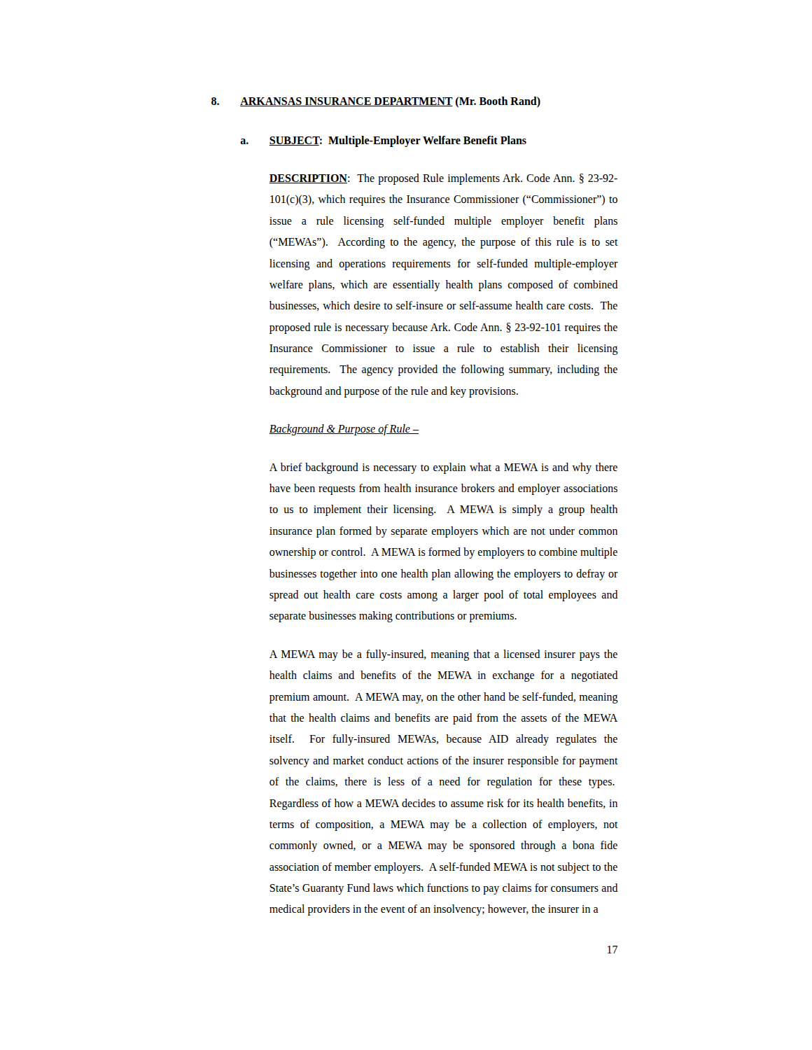8. ARKANSAS INSURANCE DEPARTMENT (Mr. Booth Rand)
a. SUBJECT: Multiple-Employer Welfare Benefit Plans
DESCRIPTION: The proposed Rule implements Ark. Code Ann. § 23-92-101(c)(3), which requires the Insurance Commissioner (“Commissioner”) to issue a rule licensing self-funded multiple employer benefit plans (“MEWAs”). According to the agency, the purpose of this rule is to set licensing and operations requirements for self-funded multiple-employer welfare plans, which are essentially health plans composed of combined businesses, which desire to self-insure or self-assume health care costs. The proposed rule is necessary because Ark. Code Ann. § 23-92-101 requires the Insurance Commissioner to issue a rule to establish their licensing requirements. The agency provided the following summary, including the background and purpose of the rule and key provisions.
Background & Purpose of Rule –
A brief background is necessary to explain what a MEWA is and why there have been requests from health insurance brokers and employer associations to us to implement their licensing. A MEWA is simply a group health insurance plan formed by separate employers which are not under common ownership or control. A MEWA is formed by employers to combine multiple businesses together into one health plan allowing the employers to defray or spread out health care costs among a larger pool of total employees and separate businesses making contributions or premiums.
A MEWA may be a fully-insured, meaning that a licensed insurer pays the health claims and benefits of the MEWA in exchange for a negotiated premium amount. A MEWA may, on the other hand be self-funded, meaning that the health claims and benefits are paid from the assets of the MEWA itself. For fully-insured MEWAs, because AID already regulates the solvency and market conduct actions of the insurer responsible for payment of the claims, there is less of a need for regulation for these types. Regardless of how a MEWA decides to assume risk for its health benefits, in terms of composition, a MEWA may be a collection of employers, not commonly owned, or a MEWA may be sponsored through a bona fide association of member employers. A self-funded MEWA is not subject to the State’s Guaranty Fund laws which functions to pay claims for consumers and medical providers in the event of an insolvency; however, the insurer in a
17